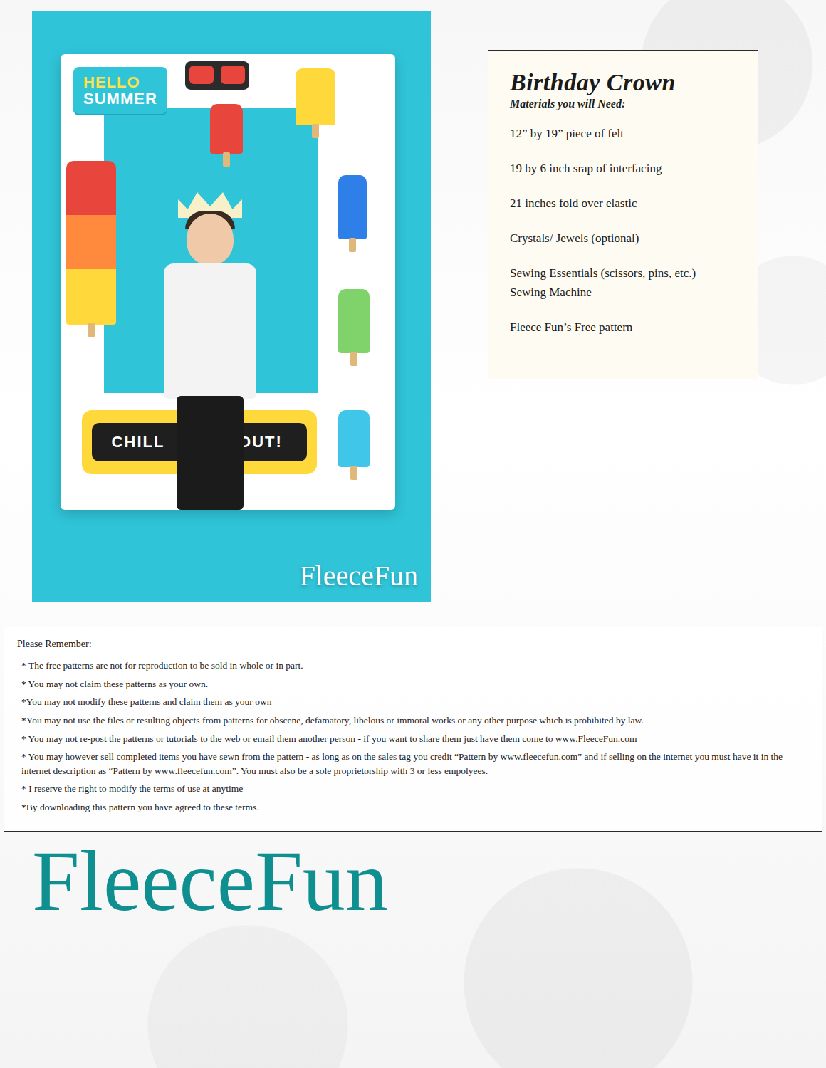HELLO SUMMER
CHILL
OUT!
FleeceFun
Birthday Crown
Materials you will Need:
12” by 19” piece of felt
19 by 6 inch srap of interfacing
21 inches fold over elastic
Crystals/ Jewels (optional)
Sewing Essentials (scissors, pins, etc.)
Sewing Machine
Fleece Fun’s Free pattern
Please Remember:
* The free patterns are not for reproduction to be sold in whole or in part.
* You may not claim these patterns as your own.
*You may not modify these patterns and claim them as your own
*You may not use the files or resulting objects from patterns for obscene, defamatory, libelous or immoral works or any other purpose which is prohibited by law.
* You may not re-post the patterns or tutorials to the web or email them another person - if you want to share them just have them come to www.FleeceFun.com
* You may however sell completed items you have sewn from the pattern - as long as on the sales tag you credit “Pattern by www.fleecefun.com” and if selling on the internet you must have it in the internet description as “Pattern by www.fleecefun.com”. You must also be a sole proprietorship with 3 or less empolyees.
* I reserve the right to modify the terms of use at anytime
*By downloading this pattern you have agreed to these terms.
FleeceFun